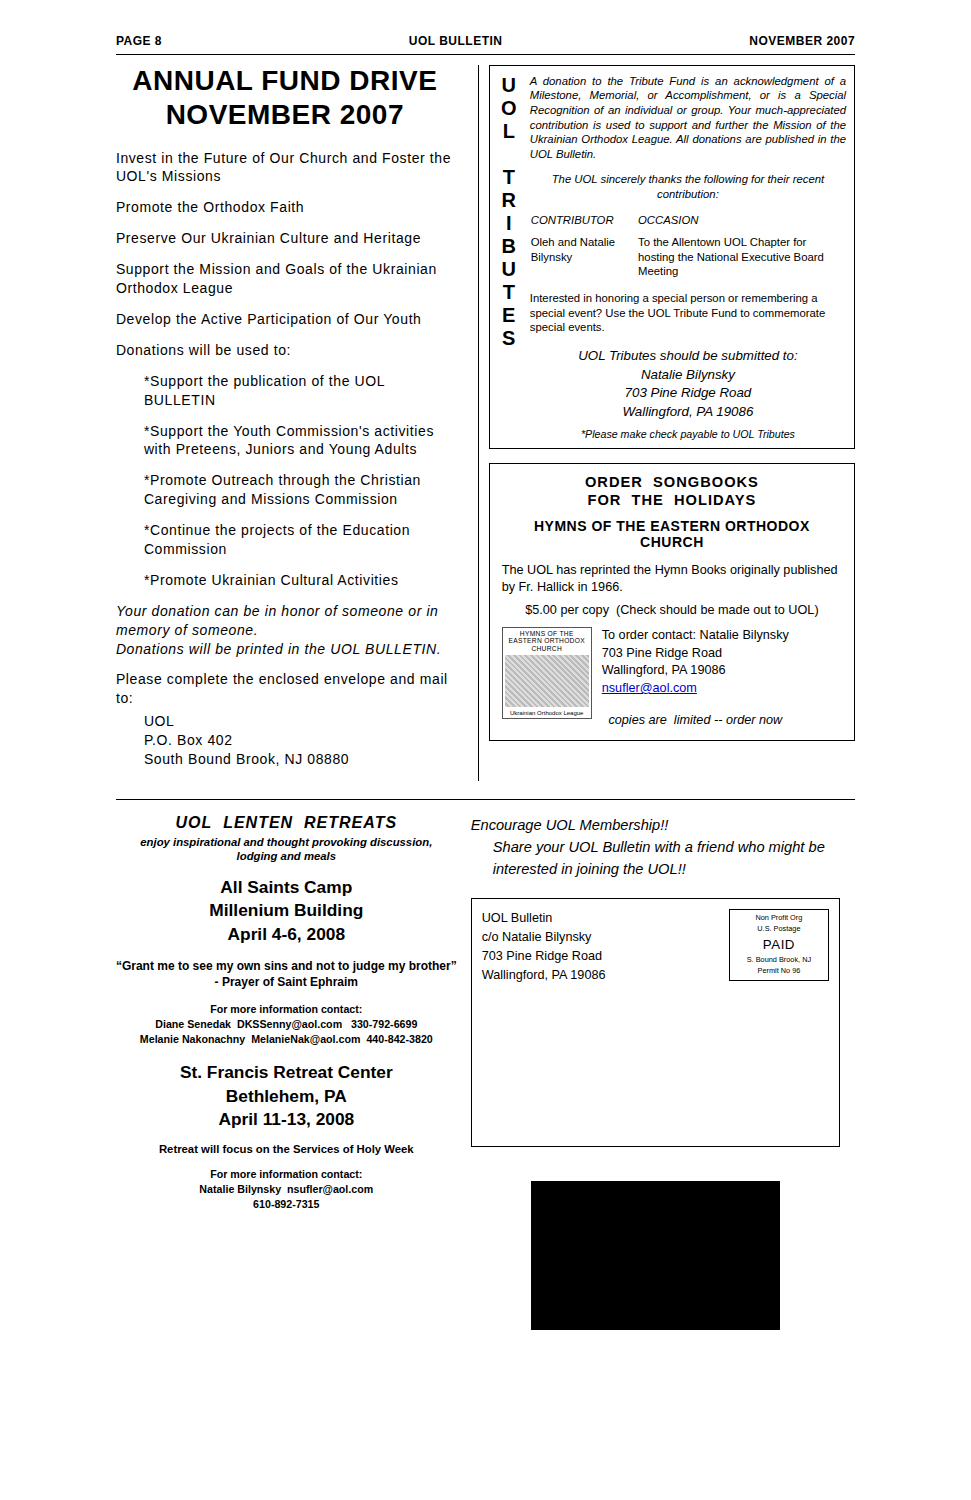PAGE 8
UOL BULLETIN
NOVEMBER 2007
ANNUAL FUND DRIVE
NOVEMBER 2007
Invest in the Future of Our Church and Foster the UOL's Missions
Promote the Orthodox Faith
Preserve Our Ukrainian Culture and Heritage
Support the Mission and Goals of the Ukrainian Orthodox League
Develop the Active Participation of Our Youth
Donations will be used to:
*Support the publication of the UOL BULLETIN
*Support the Youth Commission's activities with Preteens, Juniors and Young Adults
*Promote Outreach through the Christian Caregiving and Missions Commission
*Continue the projects of the Education Commission
*Promote Ukrainian Cultural Activities
Your donation can be in honor of someone or in memory of someone.
Donations will be printed in the UOL BULLETIN.
Please complete the enclosed envelope and mail to:
UOL
P.O. Box 402
South Bound Brook, NJ 08880
U
O
L
T
R
I
B
U
T
E
S
A donation to the Tribute Fund is an acknowledgment of a Milestone, Memorial, or Accomplishment, or is a Special Recognition of an individual or group. Your much-appreciated contribution is used to support and further the Mission of the Ukrainian Orthodox League. All donations are published in the UOL Bulletin.
The UOL sincerely thanks the following for their recent contribution:
| CONTRIBUTOR | OCCASION |
| --- | --- |
| Oleh and Natalie Bilynsky | To the Allentown UOL Chapter for hosting the National Executive Board Meeting |
Interested in honoring a special person or remembering a special event? Use the UOL Tribute Fund to commemorate special events.
UOL Tributes should be submitted to:
Natalie Bilynsky
703 Pine Ridge Road
Wallingford, PA 19086
*Please make check payable to UOL Tributes
ORDER SONGBOOKS
FOR THE HOLIDAYS
HYMNS OF THE EASTERN ORTHODOX CHURCH
The UOL has reprinted the Hymn Books originally published by Fr. Hallick in 1966.
$5.00 per copy (Check should be made out to UOL)
HYMNS OF THE
EASTERN ORTHODOX
CHURCH
Ukrainian Orthodox League
To order contact: Natalie Bilynsky
703 Pine Ridge Road
Wallingford, PA 19086
nsufler@aol.com
copies are limited -- order now
UOL LENTEN RETREATS
enjoy inspirational and thought provoking discussion,
lodging and meals
All Saints Camp
Millenium Building
April 4-6, 2008
“Grant me to see my own sins and not to judge my brother” - Prayer of Saint Ephraim
For more information contact:
Diane Senedak DKSSenny@aol.com 330-792-6699
Melanie Nakonachny MelanieNak@aol.com 440-842-3820
St. Francis Retreat Center
Bethlehem, PA
April 11-13, 2008
Retreat will focus on the Services of Holy Week
For more information contact:
Natalie Bilynsky nsufler@aol.com
610-892-7315
Encourage UOL Membership!! Share your UOL Bulletin with a friend who might be interested in joining the UOL!!
UOL Bulletin
c/o Natalie Bilynsky
703 Pine Ridge Road
Wallingford, PA 19086
Non Profit Org
U.S. Postage
PAID
S. Bound Brook, NJ
Permit No 96